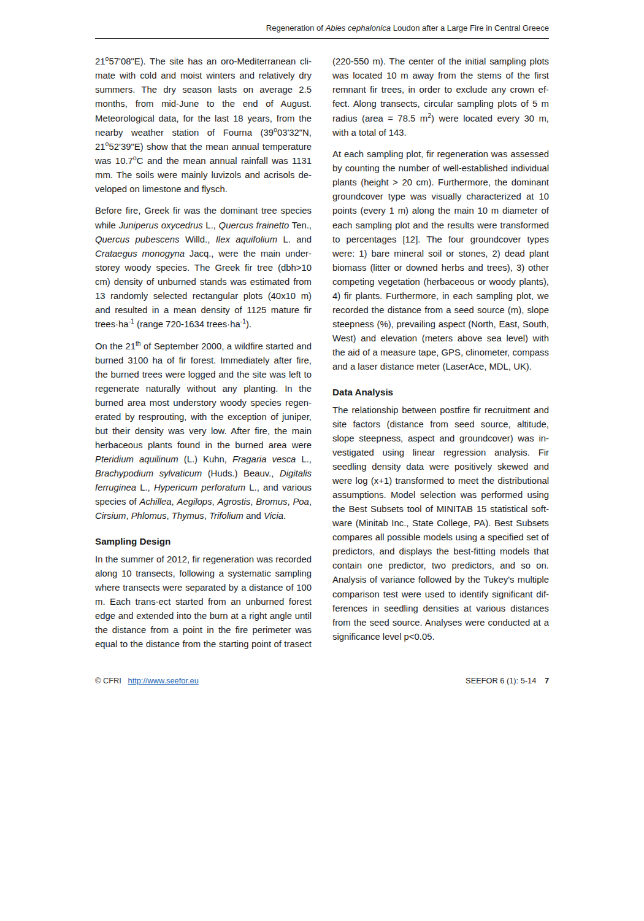Regeneration of Abies cephalonica Loudon after a Large Fire in Central Greece
21o57'08"E). The site has an oro-Mediterranean climate with cold and moist winters and relatively dry summers. The dry season lasts on average 2.5 months, from mid-June to the end of August. Meteorological data, for the last 18 years, from the nearby weather station of Fourna (39o03'32"N, 21o52'39"E) show that the mean annual temperature was 10.7o C and the mean annual rainfall was 1131 mm. The soils were mainly luvizols and acrisols developed on limestone and flysch.
Before fire, Greek fir was the dominant tree species while Juniperus oxycedrus L., Quercus frainetto Ten., Quercus pubescens Willd., Ilex aquifolium L. and Crataegus monogyna Jacq., were the main understorey woody species. The Greek fir tree (dbh>10 cm) density of unburned stands was estimated from 13 randomly selected rectangular plots (40x10 m) and resulted in a mean density of 1125 mature fir trees·ha-1 (range 720-1634 trees·ha-1).
On the 21th of September 2000, a wildfire started and burned 3100 ha of fir forest. Immediately after fire, the burned trees were logged and the site was left to regenerate naturally without any planting. In the burned area most understory woody species regenerated by resprouting, with the exception of juniper, but their density was very low. After fire, the main herbaceous plants found in the burned area were Pteridium aquilinum (L.) Kuhn, Fragaria vesca L., Brachypodium sylvaticum (Huds.) Beauv., Digitalis ferruginea L., Hypericum perforatum L., and various species of Achillea, Aegilops, Agrostis, Bromus, Poa, Cirsium, Phlomus, Thymus, Trifolium and Vicia.
Sampling Design
In the summer of 2012, fir regeneration was recorded along 10 transects, following a systematic sampling where transects were separated by a distance of 100 m. Each trans-ect started from an unburned forest edge and extended into the burn at a right angle until the distance from a point in the fire perimeter was equal to the distance from the starting point of trasect (220-550 m). The center of the initial sampling plots was located 10 m away from the stems of the first remnant fir trees, in order to exclude any crown effect. Along transects, circular sampling plots of 5 m radius (area = 78.5 m2) were located every 30 m, with a total of 143.
At each sampling plot, fir regeneration was assessed by counting the number of well-established individual plants (height > 20 cm). Furthermore, the dominant groundcover type was visually characterized at 10 points (every 1 m) along the main 10 m diameter of each sampling plot and the results were transformed to percentages [12]. The four groundcover types were: 1) bare mineral soil or stones, 2) dead plant biomass (litter or downed herbs and trees), 3) other competing vegetation (herbaceous or woody plants), 4) fir plants. Furthermore, in each sampling plot, we recorded the distance from a seed source (m), slope steepness (%), prevailing aspect (North, East, South, West) and elevation (meters above sea level) with the aid of a measure tape, GPS, clinometer, compass and a laser distance meter (LaserAce, MDL, UK).
Data Analysis
The relationship between postfire fir recruitment and site factors (distance from seed source, altitude, slope steepness, aspect and groundcover) was investigated using linear regression analysis. Fir seedling density data were positively skewed and were log (x+1) transformed to meet the distributional assumptions. Model selection was performed using the Best Subsets tool of MINITAB 15 statistical software (Minitab Inc., State College, PA). Best Subsets compares all possible models using a specified set of predictors, and displays the best-fitting models that contain one predictor, two predictors, and so on. Analysis of variance followed by the Tukey's multiple comparison test were used to identify significant differences in seedling densities at various distances from the seed source. Analyses were conducted at a significance level p<0.05.
© CFRI http://www.seefor.eu
SEEFOR 6 (1): 5-14 7